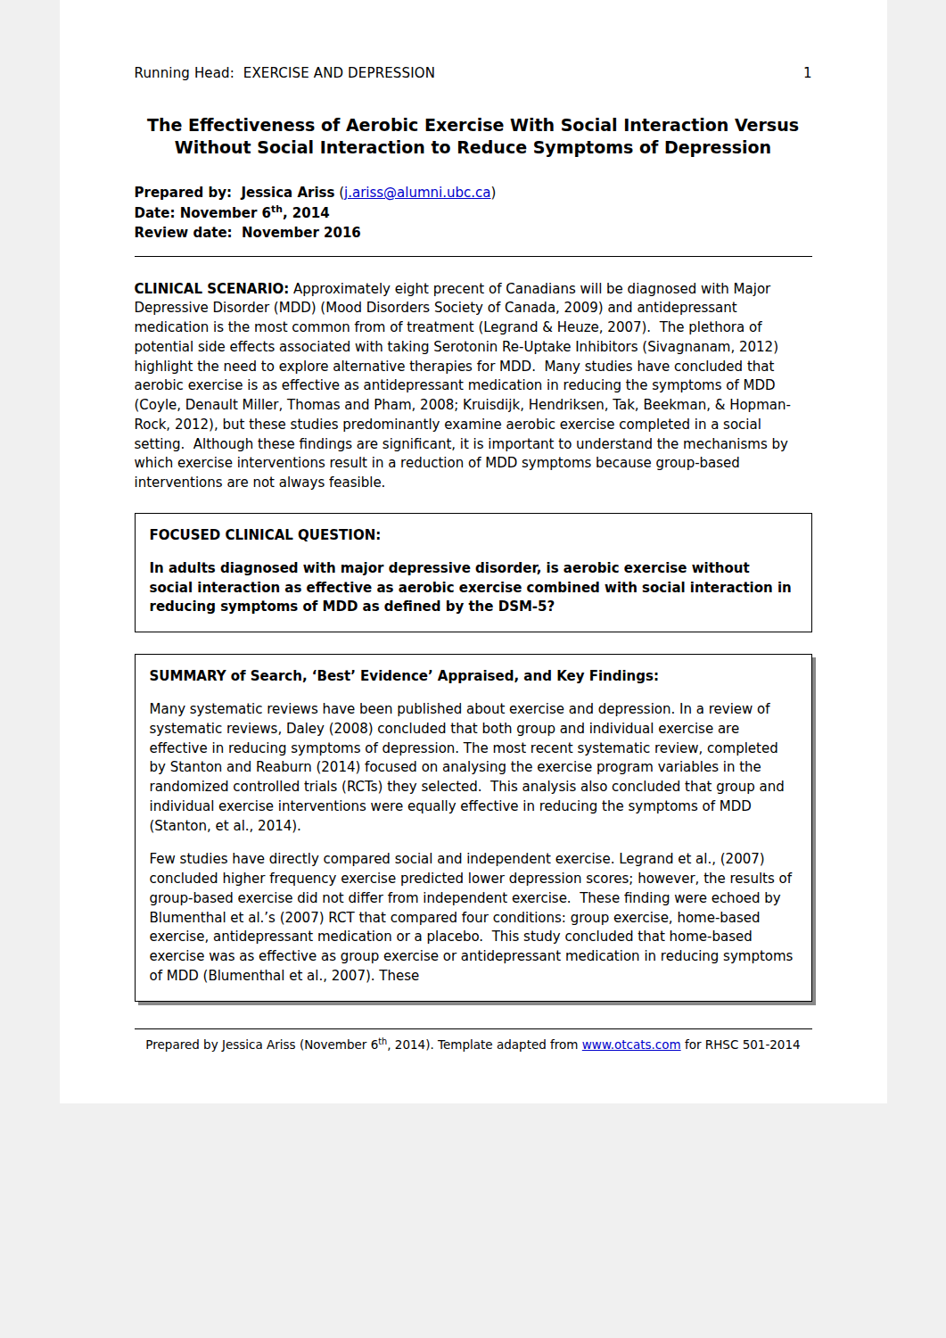Running Head: EXERCISE AND DEPRESSION 1
The Effectiveness of Aerobic Exercise With Social Interaction Versus Without Social Interaction to Reduce Symptoms of Depression
Prepared by: Jessica Ariss (j.ariss@alumni.ubc.ca)
Date: November 6th, 2014
Review date: November 2016
CLINICAL SCENARIO: Approximately eight precent of Canadians will be diagnosed with Major Depressive Disorder (MDD) (Mood Disorders Society of Canada, 2009) and antidepressant medication is the most common from of treatment (Legrand & Heuze, 2007). The plethora of potential side effects associated with taking Serotonin Re-Uptake Inhibitors (Sivagnanam, 2012) highlight the need to explore alternative therapies for MDD. Many studies have concluded that aerobic exercise is as effective as antidepressant medication in reducing the symptoms of MDD (Coyle, Denault Miller, Thomas and Pham, 2008; Kruisdijk, Hendriksen, Tak, Beekman, & Hopman-Rock, 2012), but these studies predominantly examine aerobic exercise completed in a social setting. Although these findings are significant, it is important to understand the mechanisms by which exercise interventions result in a reduction of MDD symptoms because group-based interventions are not always feasible.
FOCUSED CLINICAL QUESTION:
In adults diagnosed with major depressive disorder, is aerobic exercise without social interaction as effective as aerobic exercise combined with social interaction in reducing symptoms of MDD as defined by the DSM-5?
SUMMARY of Search, ‘Best’ Evidence’ Appraised, and Key Findings:
Many systematic reviews have been published about exercise and depression. In a review of systematic reviews, Daley (2008) concluded that both group and individual exercise are effective in reducing symptoms of depression. The most recent systematic review, completed by Stanton and Reaburn (2014) focused on analysing the exercise program variables in the randomized controlled trials (RCTs) they selected. This analysis also concluded that group and individual exercise interventions were equally effective in reducing the symptoms of MDD (Stanton, et al., 2014).
Few studies have directly compared social and independent exercise. Legrand et al., (2007) concluded higher frequency exercise predicted lower depression scores; however, the results of group-based exercise did not differ from independent exercise. These finding were echoed by Blumenthal et al.’s (2007) RCT that compared four conditions: group exercise, home-based exercise, antidepressant medication or a placebo. This study concluded that home-based exercise was as effective as group exercise or antidepressant medication in reducing symptoms of MDD (Blumenthal et al., 2007). These
Prepared by Jessica Ariss (November 6th, 2014). Template adapted from www.otcats.com for RHSC 501-2014